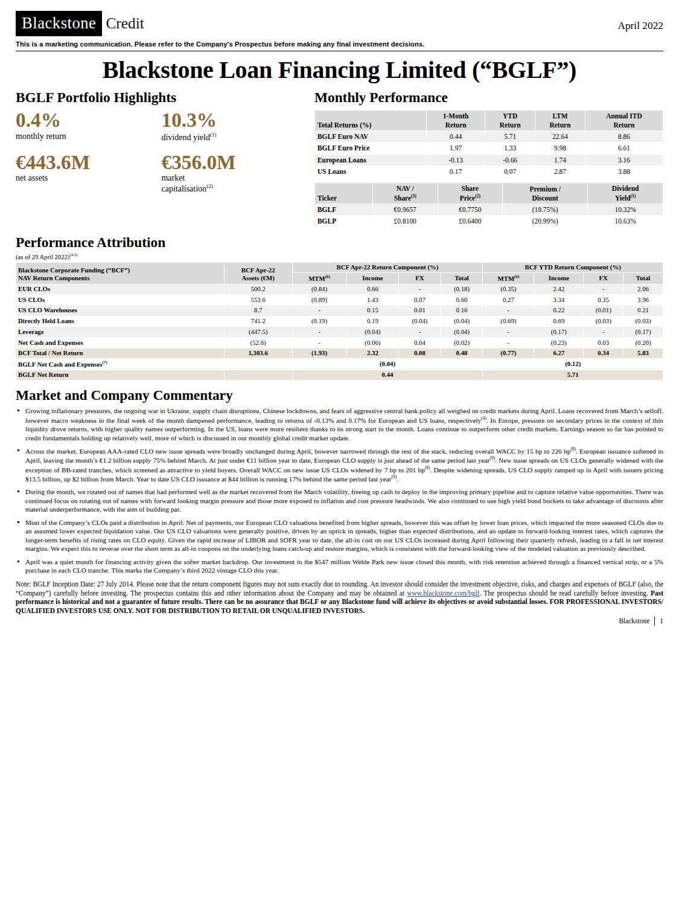Blackstone Credit
April 2022
This is a marketing communication. Please refer to the Company's Prospectus before making any final investment decisions.
Blackstone Loan Financing Limited (“BGLF”)
BGLF Portfolio Highlights
0.4%
monthly return
10.3%
dividend yield(1)
€443.6M
net assets
€356.0M
market
capitalisation(2)
Monthly Performance
| Total Returns (%) | 1-Month Return | YTD Return | LTM Return | Annual ITD Return |
| --- | --- | --- | --- | --- |
| BGLF Euro NAV | 0.44 | 5.71 | 22.64 | 8.86 |
| BGLF Euro Price | 1.97 | 1.33 | 9.98 | 6.61 |
| European Loans | -0.13 | -0.66 | 1.74 | 3.16 |
| US Loans | 0.17 | 0.07 | 2.87 | 3.88 |
| Ticker | NAV / Share (3) | Share Price (2) | Premium / Discount | Dividend Yield (1) |
| --- | --- | --- | --- | --- |
| BGLF | €0.9657 | €0.7750 | (19.75%) | 10.32% |
| BGLP | £0.8100 | £0.6400 | (20.99%) | 10.63% |
Performance Attribution
(as of 29 April 2022)(4,5)
| Blackstone Corporate Funding (“BCF”) NAV Return Components | BCF Apr-22 Assets (€M) | BCF Apr-22 Return Component (%) | BCF YTD Return Component (%) |
| --- | --- | --- | --- |
| MTM (6) | Income | FX | Total | MTM (6) | Income | FX | Total |
| EUR CLOs | 500.2 | (0.84) | 0.66 | - | (0.18) | (0.35) | 2.42 | - | 2.06 |
| US CLOs | 553.6 | (0.89) | 1.43 | 0.07 | 0.60 | 0.27 | 3.34 | 0.35 | 3.96 |
| US CLO Warehouses | 8.7 | - | 0.15 | 0.01 | 0.16 | - | 0.22 | (0.01) | 0.21 |
| Directly Held Loans | 741.2 | (0.19) | 0.19 | (0.04) | (0.04) | (0.69) | 0.69 | (0.03) | (0.03) |
| Leverage | (447.5) | - | (0.04) | - | (0.04) | - | (0.17) | - | (0.17) |
| Net Cash and Expenses | (52.6) | - | (0.06) | 0.04 | (0.02) | - | (0.23) | 0.03 | (0.20) |
| BCF Total / Net Return | 1,303.6 | (1.93) | 2.32 | 0.08 | 0.48 | (0.77) | 6.27 | 0.34 | 5.83 |
| BGLF Net Cash and Expenses (7) | | (0.04) | (0.12) |
| BGLF Net Return | | 0.44 | 5.71 |
Market and Company Commentary
Growing inflationary pressures, the ongoing war in Ukraine, supply chain disruptions, Chinese lockdowns, and fears of aggressive central bank policy all weighed on credit markets during April. Loans recovered from March’s selloff, however macro weakness in the final week of the month dampened performance, leading to returns of -0.13% and 0.17% for European and US loans, respectively(4). In Europe, pressure on secondary prices in the context of thin liquidity drove returns, with higher quality names outperforming. In the US, loans were more resilient thanks to its strong start to the month. Loans continue to outperform other credit markets. Earnings season so far has pointed to credit fundamentals holding up relatively well, more of which is discussed in our monthly global credit market update.
Across the market, European AAA-rated CLO new issue spreads were broadly unchanged during April, however narrowed through the rest of the stack, reducing overall WACC by 15 bp to 226 bp(8). European issuance softened in April, leaving the month’s €1.2 billion supply 75% behind March. At just under €11 billion year to date, European CLO supply is just ahead of the same period last year(9). New issue spreads on US CLOs generally widened with the exception of BB-rated tranches, which screened as attractive to yield buyers. Overall WACC on new issue US CLOs widened by 7 bp to 201 bp(8). Despite widening spreads, US CLO supply ramped up in April with issuers pricing $13.5 billion, up $2 billion from March. Year to date US CLO issuance at $44 billion is running 17% behind the same period last year(9).
During the month, we rotated out of names that had performed well as the market recovered from the March volatility, freeing up cash to deploy in the improving primary pipeline and to capture relative value opportunities. There was continued focus on rotating out of names with forward looking margin pressure and those more exposed to inflation and cost pressure headwinds. We also continued to use high yield bond buckets to take advantage of discounts after material underperformance, with the aim of building par.
Most of the Company’s CLOs paid a distribution in April. Net of payments, our European CLO valuations benefited from higher spreads, however this was offset by lower loan prices, which impacted the more seasoned CLOs due to an assumed lower expected liquidation value. Our US CLO valuations were generally positive, driven by an uptick in spreads, higher than expected distributions, and an update to forward-looking interest rates, which captures the longer-term benefits of rising rates on CLO equity. Given the rapid increase of LIBOR and SOFR year to date, the all-in cost on our US CLOs increased during April following their quarterly refresh, leading to a fall in net interest margins. We expect this to reverse over the short term as all-in coupons on the underlying loans catch-up and restore margins, which is consistent with the forward-looking view of the modeled valuation as previously described.
April was a quiet month for financing activity given the softer market backdrop. Our investment in the $547 million Wehle Park new issue closed this month, with risk retention achieved through a financed vertical strip, or a 5% purchase in each CLO tranche. This marks the Company’s third 2022 vintage CLO this year.
Note: BGLF Inception Date: 27 July 2014. Please note that the return component figures may not sum exactly due to rounding. An investor should consider the investment objective, risks, and charges and expenses of BGLF (also, the “Company”) carefully before investing. The prospectus contains this and other information about the Company and may be obtained at www.blackstone.com/bglf. The prospectus should be read carefully before investing. Past performance is historical and not a guarantee of future results. There can be no assurance that BGLF or any Blackstone fund will achieve its objectives or avoid substantial losses. FOR PROFESSIONAL INVESTORS/ QUALIFIED INVESTORS USE ONLY. NOT FOR DISTRIBUTION TO RETAIL OR UNQUALIFIED INVESTORS.
Blackstone 1